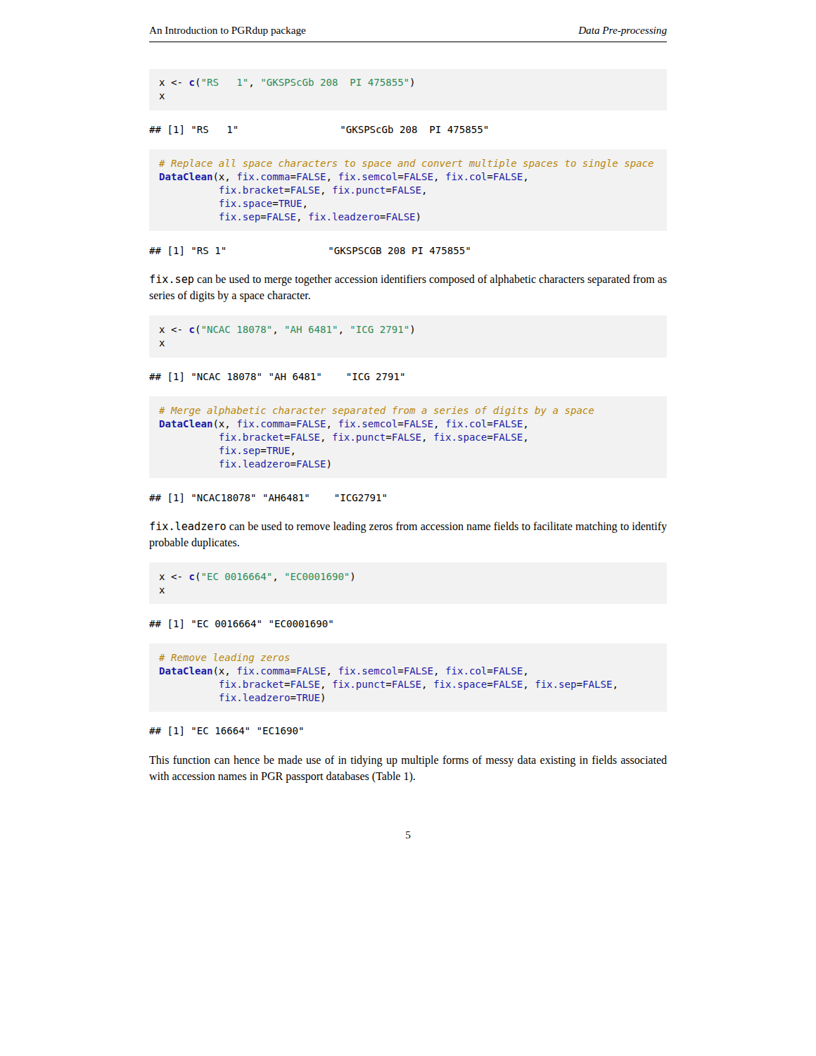An Introduction to PGRdup package Data Pre-processing
x <- c("RS   1", "GKSPScGb 208  PI 475855")
x
## [1] "RS   1"                 "GKSPScGb 208  PI 475855"
# Replace all space characters to space and convert multiple spaces to single space
DataClean(x, fix.comma=FALSE, fix.semcol=FALSE, fix.col=FALSE,
          fix.bracket=FALSE, fix.punct=FALSE,
          fix.space=TRUE,
          fix.sep=FALSE, fix.leadzero=FALSE)
## [1] "RS 1"                 "GKSPSCGB 208 PI 475855"
fix.sep can be used to merge together accession identifiers composed of alphabetic characters separated from as series of digits by a space character.
x <- c("NCAC 18078", "AH 6481", "ICG 2791")
x
## [1] "NCAC 18078" "AH 6481"    "ICG 2791"
# Merge alphabetic character separated from a series of digits by a space
DataClean(x, fix.comma=FALSE, fix.semcol=FALSE, fix.col=FALSE,
          fix.bracket=FALSE, fix.punct=FALSE, fix.space=FALSE,
          fix.sep=TRUE,
          fix.leadzero=FALSE)
## [1] "NCAC18078" "AH6481"    "ICG2791"
fix.leadzero can be used to remove leading zeros from accession name fields to facilitate matching to identify probable duplicates.
x <- c("EC 0016664", "EC0001690")
x
## [1] "EC 0016664" "EC0001690"
# Remove leading zeros
DataClean(x, fix.comma=FALSE, fix.semcol=FALSE, fix.col=FALSE,
          fix.bracket=FALSE, fix.punct=FALSE, fix.space=FALSE, fix.sep=FALSE,
          fix.leadzero=TRUE)
## [1] "EC 16664" "EC1690"
This function can hence be made use of in tidying up multiple forms of messy data existing in fields associated with accession names in PGR passport databases (Table 1).
5